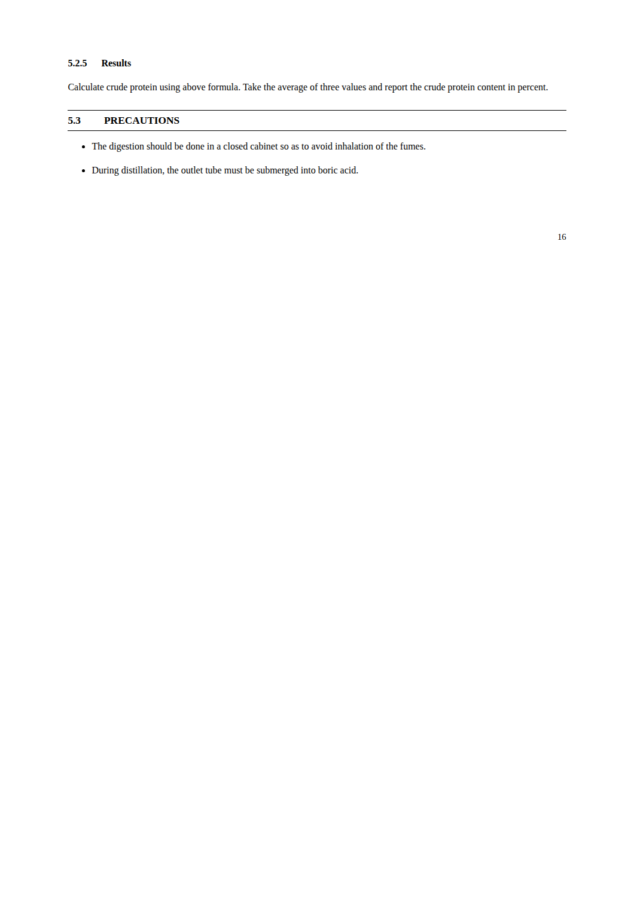5.2.5 Results
Calculate crude protein using above formula. Take the average of three values and report the crude protein content in percent.
5.3 PRECAUTIONS
The digestion should be done in a closed cabinet so as to avoid inhalation of the fumes.
During distillation, the outlet tube must be submerged into boric acid.
16